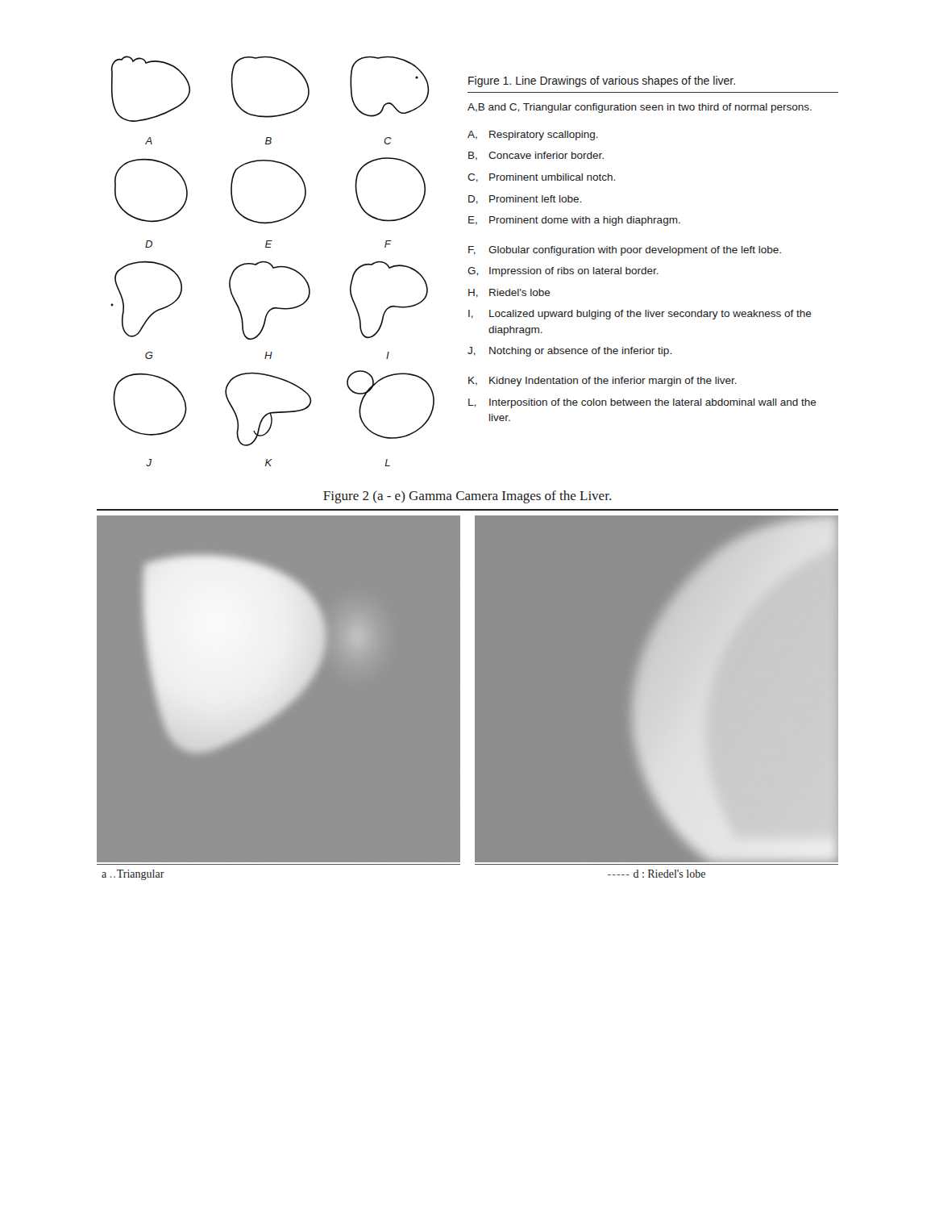A
B
C
D
E
F
G
H
I
J
K
L
Figure 1. Line Drawings of various shapes of the liver.
A,B and C, Triangular configuration seen in two third of normal persons.
A,
Respiratory scalloping.
B,
Concave inferior border.
C,
Prominent umbilical notch.
D,
Prominent left lobe.
E,
Prominent dome with a high diaphragm.
F,
Globular configuration with poor development of the left lobe.
G,
Impression of ribs on lateral border.
H,
Riedel's lobe
I,
Localized upward bulging of the liver secondary to weakness of the diaphragm.
J,
Notching or absence of the inferior tip.
K,
Kidney Indentation of the inferior margin of the liver.
L,
Interposition of the colon between the lateral abdominal wall and the liver.
Figure 2 (a - e) Gamma Camera Images of the Liver.
a .. Triangular
----- d : Riedel's lobe